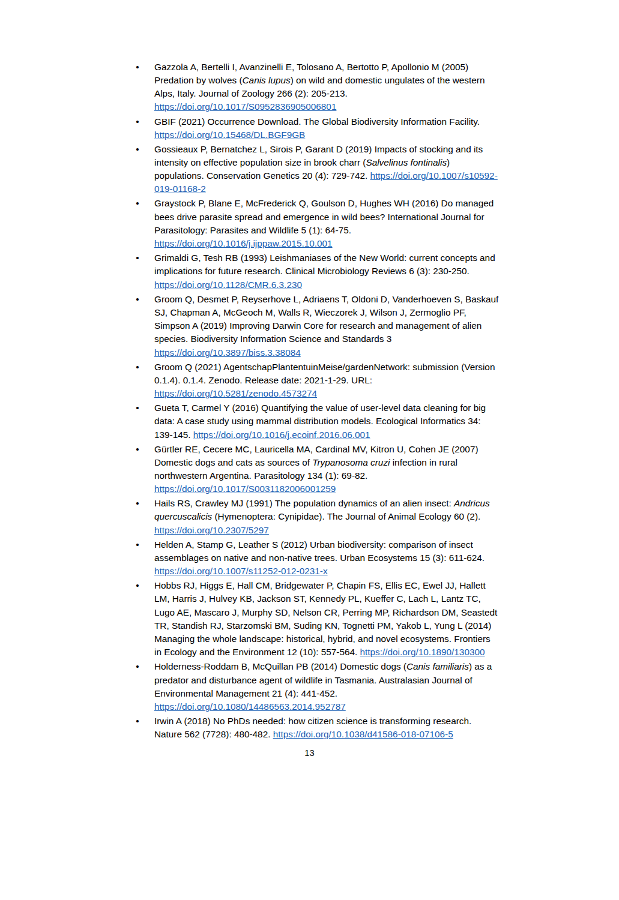Gazzola A, Bertelli I, Avanzinelli E, Tolosano A, Bertotto P, Apollonio M (2005) Predation by wolves (Canis lupus) on wild and domestic ungulates of the western Alps, Italy. Journal of Zoology 266 (2): 205-213. https://doi.org/10.1017/S0952836905006801
GBIF (2021) Occurrence Download. The Global Biodiversity Information Facility. https://doi.org/10.15468/DL.BGF9GB
Gossieaux P, Bernatchez L, Sirois P, Garant D (2019) Impacts of stocking and its intensity on effective population size in brook charr (Salvelinus fontinalis) populations. Conservation Genetics 20 (4): 729-742. https://doi.org/10.1007/s10592-019-01168-2
Graystock P, Blane E, McFrederick Q, Goulson D, Hughes WH (2016) Do managed bees drive parasite spread and emergence in wild bees? International Journal for Parasitology: Parasites and Wildlife 5 (1): 64-75. https://doi.org/10.1016/j.ijppaw.2015.10.001
Grimaldi G, Tesh RB (1993) Leishmaniases of the New World: current concepts and implications for future research. Clinical Microbiology Reviews 6 (3): 230-250. https://doi.org/10.1128/CMR.6.3.230
Groom Q, Desmet P, Reyserhove L, Adriaens T, Oldoni D, Vanderhoeven S, Baskauf SJ, Chapman A, McGeoch M, Walls R, Wieczorek J, Wilson J, Zermoglio PF, Simpson A (2019) Improving Darwin Core for research and management of alien species. Biodiversity Information Science and Standards 3 https://doi.org/10.3897/biss.3.38084
Groom Q (2021) AgentschapPlantentuinMeise/gardenNetwork: submission (Version 0.1.4). 0.1.4. Zenodo. Release date: 2021-1-29. URL: https://doi.org/10.5281/zenodo.4573274
Gueta T, Carmel Y (2016) Quantifying the value of user-level data cleaning for big data: A case study using mammal distribution models. Ecological Informatics 34: 139-145. https://doi.org/10.1016/j.ecoinf.2016.06.001
Gürtler RE, Cecere MC, Lauricella MA, Cardinal MV, Kitron U, Cohen JE (2007) Domestic dogs and cats as sources of Trypanosoma cruzi infection in rural northwestern Argentina. Parasitology 134 (1): 69-82. https://doi.org/10.1017/S0031182006001259
Hails RS, Crawley MJ (1991) The population dynamics of an alien insect: Andricus quercuscalicis (Hymenoptera: Cynipidae). The Journal of Animal Ecology 60 (2). https://doi.org/10.2307/5297
Helden A, Stamp G, Leather S (2012) Urban biodiversity: comparison of insect assemblages on native and non-native trees. Urban Ecosystems 15 (3): 611-624. https://doi.org/10.1007/s11252-012-0231-x
Hobbs RJ, Higgs E, Hall CM, Bridgewater P, Chapin FS, Ellis EC, Ewel JJ, Hallett LM, Harris J, Hulvey KB, Jackson ST, Kennedy PL, Kueffer C, Lach L, Lantz TC, Lugo AE, Mascaro J, Murphy SD, Nelson CR, Perring MP, Richardson DM, Seastedt TR, Standish RJ, Starzomski BM, Suding KN, Tognetti PM, Yakob L, Yung L (2014) Managing the whole landscape: historical, hybrid, and novel ecosystems. Frontiers in Ecology and the Environment 12 (10): 557-564. https://doi.org/10.1890/130300
Holderness-Roddam B, McQuillan PB (2014) Domestic dogs (Canis familiaris) as a predator and disturbance agent of wildlife in Tasmania. Australasian Journal of Environmental Management 21 (4): 441-452. https://doi.org/10.1080/14486563.2014.952787
Irwin A (2018) No PhDs needed: how citizen science is transforming research. Nature 562 (7728): 480-482. https://doi.org/10.1038/d41586-018-07106-5
13